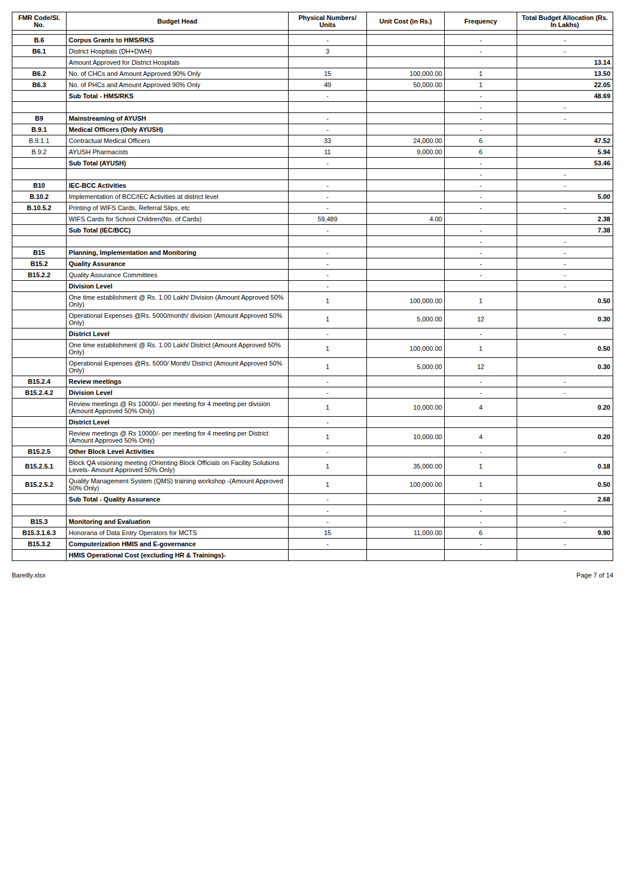| FMR Code/Sl. No. | Budget Head | Physical Numbers/ Units | Unit Cost (in Rs.) | Frequency | Total Budget Allocation (Rs. In Lakhs) |
| --- | --- | --- | --- | --- | --- |
| B.6 | Corpus Grants to HMS/RKS | - | | - | - |
| B6.1 | District Hospitals (DH+DWH) | 3 | | - | - |
| | Amount Approved for District Hospitals | | | | 13.14 |
| B6.2 | No. of CHCs and Amount Approved 90% Only | 15 | 100,000.00 | 1 | 13.50 |
| B6.3 | No. of PHCs and Amount Approved 90% Only | 49 | 50,000.00 | 1 | 22.05 |
| | Sub Total - HMS/RKS | - | | - | 48.69 |
| | | | | - | - |
| B9 | Mainstreaming of AYUSH | - | | - | - |
| B.9.1 | Medical Officers (Only AYUSH) | - | | - | |
| B.9.1.1 | Contractual Medical Officers | 33 | 24,000.00 | 6 | 47.52 |
| B.9.2 | AYUSH Pharmacists | 11 | 9,000.00 | 6 | 5.94 |
| | Sub Total (AYUSH) | - | | - | 53.46 |
| | | | | - | - |
| B10 | IEC-BCC Activities | - | | - | - |
| B.10.2 | Implementation of BCC/IEC Activities at district level | - | | - | 5.00 |
| B.10.5.2 | Printing of WIFS Cards, Referral Slips, etc | - | | - | - |
| | WIFS Cards for School Children(No. of Cards) | 59,489 | 4.00 | | 2.38 |
| | Sub Total (IEC/BCC) | - | | - | 7.38 |
| | | | | - | - |
| B15 | Planning, Implementation and Monitoring | - | | - | - |
| B15.2 | Quality Assurance | - | | - | - |
| B15.2.2 | Quality Assurance Committees | - | | - | - |
| | Division Level | - | | | - |
| | One time establishment @ Rs. 1.00 Lakh/ Division (Amount Approved 50% Only) | 1 | 100,000.00 | 1 | 0.50 |
| | Operational Expenses @Rs. 5000/month/ division (Amount Approved 50% Only) | 1 | 5,000.00 | 12 | 0.30 |
| | District Level | - | | - | - |
| | One time establishment @ Rs. 1.00 Lakh/ District (Amount Approved 50% Only) | 1 | 100,000.00 | 1 | 0.50 |
| | Operational Expenses @Rs. 5000/ Month/ District (Amount Approved 50% Only) | 1 | 5,000.00 | 12 | 0.30 |
| B15.2.4 | Review meetings | - | | - | - |
| B15.2.4.2 | Division Level | - | | - | - |
| | Review meetings @ Rs 10000/- per meeting for 4 meeting per division (Amount Approved 50% Only) | 1 | 10,000.00 | 4 | 0.20 |
| | District Level | - | | | |
| | Review meetings @ Rs 10000/- per meeting for 4 meeting per District (Amount Approved 50% Only) | 1 | 10,000.00 | 4 | 0.20 |
| B15.2.5 | Other Block Level Activities | - | | - | - |
| B15.2.5.1 | Block QA visioning meeting (Orienting Block Officials on Facility Solutions Levels- Amount Approved 50% Only) | 1 | 35,000.00 | 1 | 0.18 |
| B15.2.5.2 | Quality Management System (QMS) training workshop -(Amount Approved 50% Only) | 1 | 100,000.00 | 1 | 0.50 |
| | Sub Total - Quality Assurance | - | | - | 2.68 |
| | | - | | - | - |
| B15.3 | Monitoring and Evaluation | - | | - | - |
| B15.3.1.6.3 | Honoraria of Data Entry Operators for MCTS | 15 | 11,000.00 | 6 | 9.90 |
| B15.3.2 | Computerization HMIS and E-governance | - | | - | - |
| | HMIS Operational Cost (excluding HR & Trainings)- | | | | |
Bareilly.xlsx
Page 7 of 14